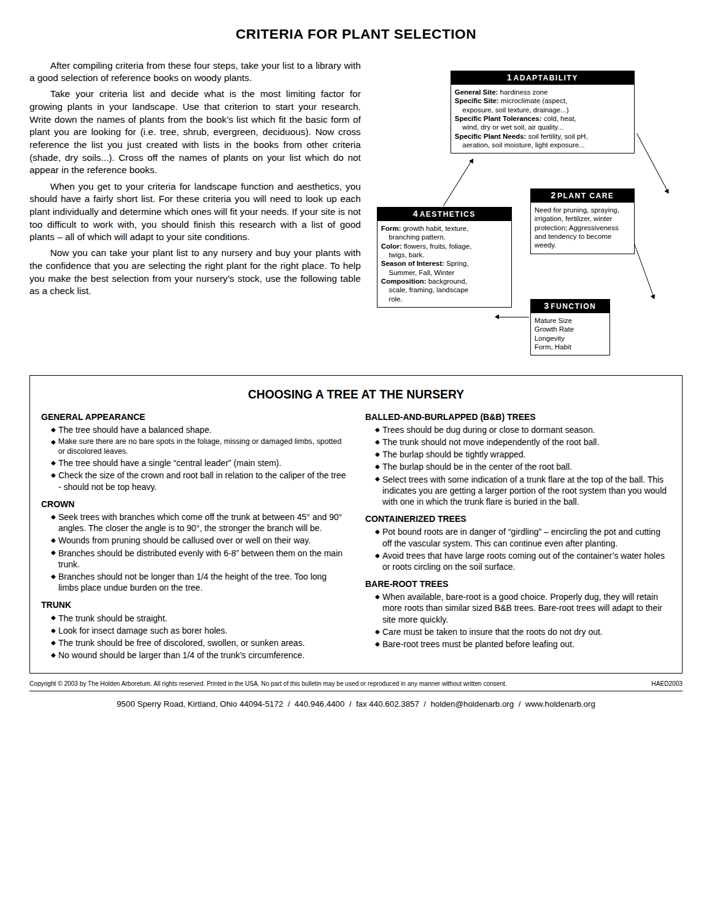CRITERIA FOR PLANT SELECTION
After compiling criteria from these four steps, take your list to a library with a good selection of reference books on woody plants.
Take your criteria list and decide what is the most limiting factor for growing plants in your landscape. Use that criterion to start your research. Write down the names of plants from the book’s list which fit the basic form of plant you are looking for (i.e. tree, shrub, evergreen, deciduous). Now cross reference the list you just created with lists in the books from other criteria (shade, dry soils...). Cross off the names of plants on your list which do not appear in the reference books.
When you get to your criteria for landscape function and aesthetics, you should have a fairly short list. For these criteria you will need to look up each plant individually and determine which ones will fit your needs. If your site is not too difficult to work with, you should finish this research with a list of good plants – all of which will adapt to your site conditions.
Now you can take your plant list to any nursery and buy your plants with the confidence that you are selecting the right plant for the right place. To help you make the best selection from your nursery’s stock, use the following table as a check list.
1 ADAPTABILITY
General Site: hardiness zone
Specific Site: microclimate (aspect,
exposure, soil texture, drainage...) Specific Plant Tolerances: cold, heat,
wind, dry or wet soil, air quality... Specific Plant Needs: soil fertility, soil pH,
aeration, soil moisture, light exposure...
2 PLANT CARE
Need for pruning, spraying, irrigation, fertilizer, winter protection; Aggressiveness and tendency to become weedy.
3 FUNCTION
Mature Size
Growth Rate
Longevity
Form, Habit
4 AESTHETICS
Form: growth habit, texture,
branching pattern. Color: flowers, fruits, foliage,
twigs, bark. Season of Interest: Spring,
Summer, Fall, Winter Composition: background,
scale, framing, landscape role.
CHOOSING A TREE AT THE NURSERY
General Appearance
The tree should have a balanced shape.
Make sure there are no bare spots in the foliage, missing or damaged limbs, spotted or discolored leaves.
The tree should have a single “central leader” (main stem).
Check the size of the crown and root ball in relation to the caliper of the tree - should not be top heavy.
Crown
Seek trees with branches which come off the trunk at between 45° and 90° angles. The closer the angle is to 90°, the stronger the branch will be.
Wounds from pruning should be callused over or well on their way.
Branches should be distributed evenly with 6-8” between them on the main trunk.
Branches should not be longer than 1/4 the height of the tree. Too long limbs place undue burden on the tree.
Trunk
The trunk should be straight.
Look for insect damage such as borer holes.
The trunk should be free of discolored, swollen, or sunken areas.
No wound should be larger than 1/4 of the trunk’s circumference.
Balled-and-Burlapped (B&B) Trees
Trees should be dug during or close to dormant season.
The trunk should not move independently of the root ball.
The burlap should be tightly wrapped.
The burlap should be in the center of the root ball.
Select trees with some indication of a trunk flare at the top of the ball. This indicates you are getting a larger portion of the root system than you would with one in which the trunk flare is buried in the ball.
Containerized Trees
Pot bound roots are in danger of “girdling” – encircling the pot and cutting off the vascular system. This can continue even after planting.
Avoid trees that have large roots coming out of the container’s water holes or roots circling on the soil surface.
Bare-Root Trees
When available, bare-root is a good choice. Properly dug, they will retain more roots than similar sized B&B trees. Bare-root trees will adapt to their site more quickly.
Care must be taken to insure that the roots do not dry out.
Bare-root trees must be planted before leafing out.
Copyright © 2003 by The Holden Arboretum. All rights reserved. Printed in the USA. No part of this bulletin may be used or reproduced in any manner without written consent. HAED2003
9500 Sperry Road, Kirtland, Ohio 44094-5172 / 440.946.4400 / fax 440.602.3857 / holden@holdenarb.org / www.holdenarb.org